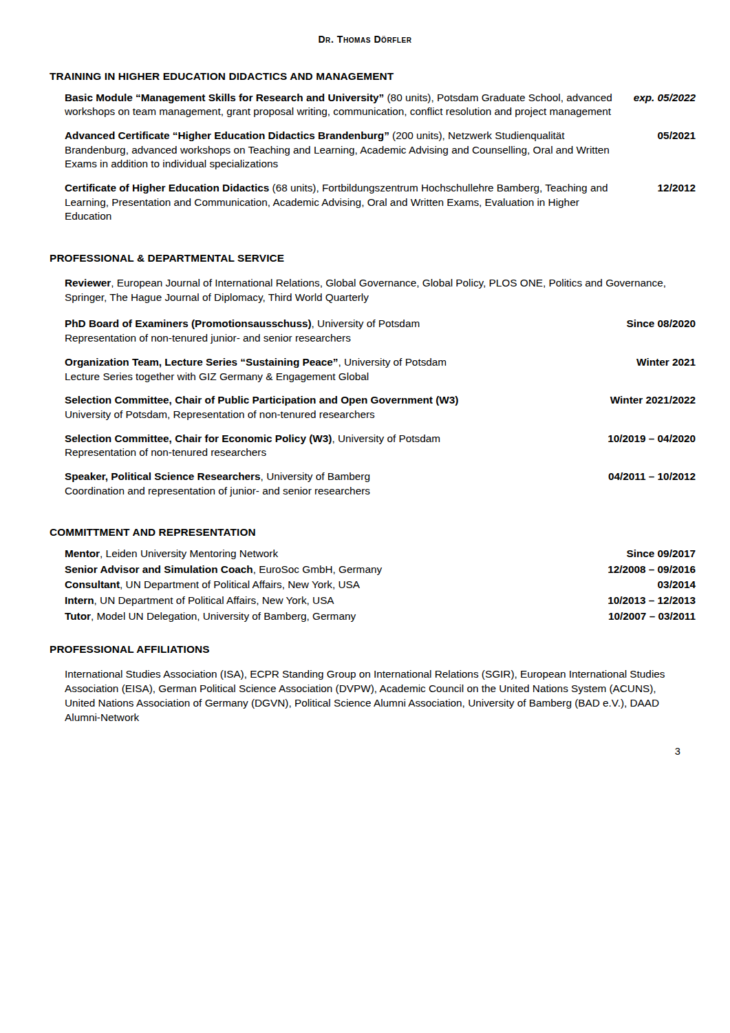Dr. Thomas Dörfler
Training in Higher Education Didactics and Management
| Basic Module “Management Skills for Research and University” (80 units), Potsdam Graduate School, advanced workshops on team management, grant proposal writing, communication, conflict resolution and project management | exp. 05/2022 |
| Advanced Certificate “Higher Education Didactics Brandenburg” (200 units), Netzwerk Studienqualität Brandenburg, advanced workshops on Teaching and Learning, Academic Advising and Counselling, Oral and Written Exams in addition to individual specializations | 05/2021 |
| Certificate of Higher Education Didactics (68 units), Fortbildungszentrum Hochschullehre Bamberg, Teaching and Learning, Presentation and Communication, Academic Advising, Oral and Written Exams, Evaluation in Higher Education | 12/2012 |
Professional & Departmental Service
Reviewer, European Journal of International Relations, Global Governance, Global Policy, PLOS ONE, Politics and Governance, Springer, The Hague Journal of Diplomacy, Third World Quarterly
| PhD Board of Examiners (Promotionsausschuss) , University of Potsdam Representation of non-tenured junior- and senior researchers | Since 08/2020 |
| Organization Team, Lecture Series “Sustaining Peace” , University of Potsdam Lecture Series together with GIZ Germany & Engagement Global | Winter 2021 |
| Selection Committee, Chair of Public Participation and Open Government (W3) University of Potsdam, Representation of non-tenured researchers | Winter 2021/2022 |
| Selection Committee, Chair for Economic Policy (W3) , University of Potsdam Representation of non-tenured researchers | 10/2019 – 04/2020 |
| Speaker, Political Science Researchers , University of Bamberg Coordination and representation of junior- and senior researchers | 04/2011 – 10/2012 |
Committment and Representation
| Mentor , Leiden University Mentoring Network | Since 09/2017 |
| Senior Advisor and Simulation Coach , EuroSoc GmbH, Germany | 12/2008 – 09/2016 |
| Consultant , UN Department of Political Affairs, New York, USA | 03/2014 |
| Intern , UN Department of Political Affairs, New York, USA | 10/2013 – 12/2013 |
| Tutor , Model UN Delegation, University of Bamberg, Germany | 10/2007 – 03/2011 |
Professional Affiliations
International Studies Association (ISA), ECPR Standing Group on International Relations (SGIR), European International Studies Association (EISA), German Political Science Association (DVPW), Academic Council on the United Nations System (ACUNS), United Nations Association of Germany (DGVN), Political Science Alumni Association, University of Bamberg (BAD e.V.), DAAD Alumni-Network
3